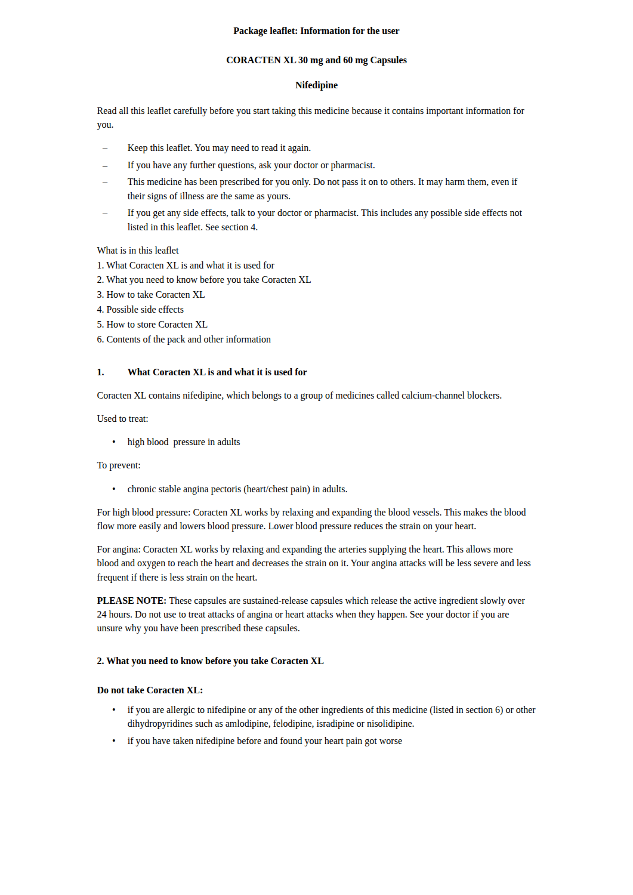Package leaflet: Information for the user
CORACTEN XL 30 mg and 60 mg Capsules
Nifedipine
Read all this leaflet carefully before you start taking this medicine because it contains important information for you.
Keep this leaflet. You may need to read it again.
If you have any further questions, ask your doctor or pharmacist.
This medicine has been prescribed for you only. Do not pass it on to others. It may harm them, even if their signs of illness are the same as yours.
If you get any side effects, talk to your doctor or pharmacist. This includes any possible side effects not listed in this leaflet. See section 4.
What is in this leaflet
What Coracten XL is and what it is used for
What you need to know before you take Coracten XL
How to take Coracten XL
Possible side effects
How to store Coracten XL
Contents of the pack and other information
1. What Coracten XL is and what it is used for
Coracten XL contains nifedipine, which belongs to a group of medicines called calcium-channel blockers.
Used to treat:
high blood pressure in adults
To prevent:
chronic stable angina pectoris (heart/chest pain) in adults.
For high blood pressure: Coracten XL works by relaxing and expanding the blood vessels. This makes the blood flow more easily and lowers blood pressure. Lower blood pressure reduces the strain on your heart.
For angina: Coracten XL works by relaxing and expanding the arteries supplying the heart. This allows more blood and oxygen to reach the heart and decreases the strain on it. Your angina attacks will be less severe and less frequent if there is less strain on the heart.
PLEASE NOTE: These capsules are sustained-release capsules which release the active ingredient slowly over 24 hours. Do not use to treat attacks of angina or heart attacks when they happen. See your doctor if you are unsure why you have been prescribed these capsules.
2. What you need to know before you take Coracten XL
Do not take Coracten XL:
if you are allergic to nifedipine or any of the other ingredients of this medicine (listed in section 6) or other dihydropyridines such as amlodipine, felodipine, isradipine or nisolidipine.
if you have taken nifedipine before and found your heart pain got worse